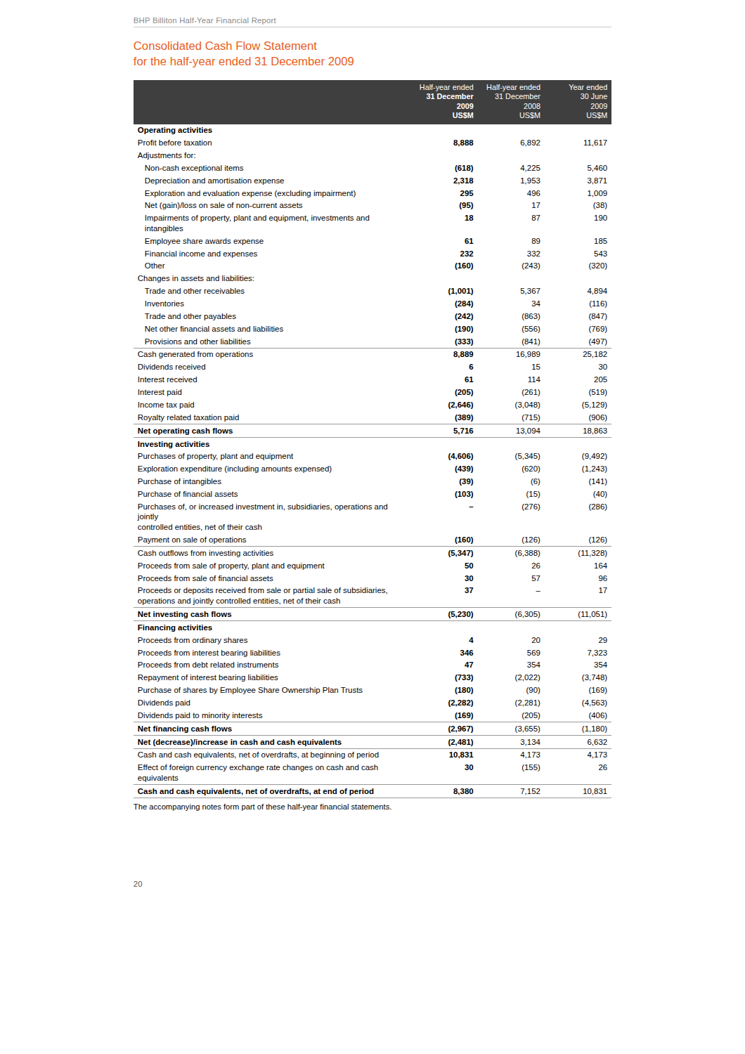BHP Billiton Half-Year Financial Report
Consolidated Cash Flow Statement
for the half-year ended 31 December 2009
| | Half-year ended 31 December 2009 US$M | Half-year ended 31 December 2008 US$M | Year ended 30 June 2009 US$M |
| --- | --- | --- | --- |
| Operating activities | | | |
| Profit before taxation | 8,888 | 6,892 | 11,617 |
| Adjustments for: | | | |
| Non-cash exceptional items | (618) | 4,225 | 5,460 |
| Depreciation and amortisation expense | 2,318 | 1,953 | 3,871 |
| Exploration and evaluation expense (excluding impairment) | 295 | 496 | 1,009 |
| Net (gain)/loss on sale of non-current assets | (95) | 17 | (38) |
| Impairments of property, plant and equipment, investments and intangibles | 18 | 87 | 190 |
| Employee share awards expense | 61 | 89 | 185 |
| Financial income and expenses | 232 | 332 | 543 |
| Other | (160) | (243) | (320) |
| Changes in assets and liabilities: | | | |
| Trade and other receivables | (1,001) | 5,367 | 4,894 |
| Inventories | (284) | 34 | (116) |
| Trade and other payables | (242) | (863) | (847) |
| Net other financial assets and liabilities | (190) | (556) | (769) |
| Provisions and other liabilities | (333) | (841) | (497) |
| Cash generated from operations | 8,889 | 16,989 | 25,182 |
| Dividends received | 6 | 15 | 30 |
| Interest received | 61 | 114 | 205 |
| Interest paid | (205) | (261) | (519) |
| Income tax paid | (2,646) | (3,048) | (5,129) |
| Royalty related taxation paid | (389) | (715) | (906) |
| Net operating cash flows | 5,716 | 13,094 | 18,863 |
| Investing activities | | | |
| Purchases of property, plant and equipment | (4,606) | (5,345) | (9,492) |
| Exploration expenditure (including amounts expensed) | (439) | (620) | (1,243) |
| Purchase of intangibles | (39) | (6) | (141) |
| Purchase of financial assets | (103) | (15) | (40) |
| Purchases of, or increased investment in, subsidiaries, operations and jointly controlled entities, net of their cash | – | (276) | (286) |
| Payment on sale of operations | (160) | (126) | (126) |
| Cash outflows from investing activities | (5,347) | (6,388) | (11,328) |
| Proceeds from sale of property, plant and equipment | 50 | 26 | 164 |
| Proceeds from sale of financial assets | 30 | 57 | 96 |
| Proceeds or deposits received from sale or partial sale of subsidiaries, operations and jointly controlled entities, net of their cash | 37 | – | 17 |
| Net investing cash flows | (5,230) | (6,305) | (11,051) |
| Financing activities | | | |
| Proceeds from ordinary shares | 4 | 20 | 29 |
| Proceeds from interest bearing liabilities | 346 | 569 | 7,323 |
| Proceeds from debt related instruments | 47 | 354 | 354 |
| Repayment of interest bearing liabilities | (733) | (2,022) | (3,748) |
| Purchase of shares by Employee Share Ownership Plan Trusts | (180) | (90) | (169) |
| Dividends paid | (2,282) | (2,281) | (4,563) |
| Dividends paid to minority interests | (169) | (205) | (406) |
| Net financing cash flows | (2,967) | (3,655) | (1,180) |
| Net (decrease)/increase in cash and cash equivalents | (2,481) | 3,134 | 6,632 |
| Cash and cash equivalents, net of overdrafts, at beginning of period | 10,831 | 4,173 | 4,173 |
| Effect of foreign currency exchange rate changes on cash and cash equivalents | 30 | (155) | 26 |
| Cash and cash equivalents, net of overdrafts, at end of period | 8,380 | 7,152 | 10,831 |
The accompanying notes form part of these half-year financial statements.
20